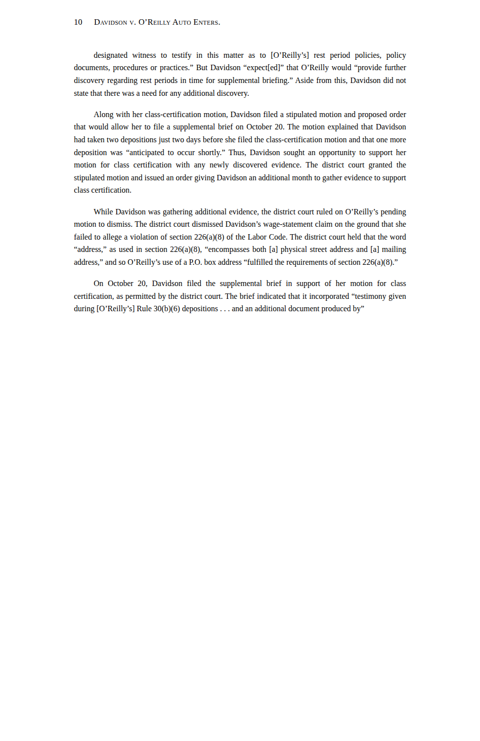10 Davidson v. O’Reilly Auto Enters.
designated witness to testify in this matter as to [O’Reilly’s] rest period policies, policy documents, procedures or practices.” But Davidson “expect[ed]” that O’Reilly would “provide further discovery regarding rest periods in time for supplemental briefing.” Aside from this, Davidson did not state that there was a need for any additional discovery.
Along with her class-certification motion, Davidson filed a stipulated motion and proposed order that would allow her to file a supplemental brief on October 20. The motion explained that Davidson had taken two depositions just two days before she filed the class-certification motion and that one more deposition was “anticipated to occur shortly.” Thus, Davidson sought an opportunity to support her motion for class certification with any newly discovered evidence. The district court granted the stipulated motion and issued an order giving Davidson an additional month to gather evidence to support class certification.
While Davidson was gathering additional evidence, the district court ruled on O’Reilly’s pending motion to dismiss. The district court dismissed Davidson’s wage-statement claim on the ground that she failed to allege a violation of section 226(a)(8) of the Labor Code. The district court held that the word “address,” as used in section 226(a)(8), “encompasses both [a] physical street address and [a] mailing address,” and so O’Reilly’s use of a P.O. box address “fulfilled the requirements of section 226(a)(8).”
On October 20, Davidson filed the supplemental brief in support of her motion for class certification, as permitted by the district court. The brief indicated that it incorporated “testimony given during [O’Reilly’s] Rule 30(b)(6) depositions . . . and an additional document produced by”